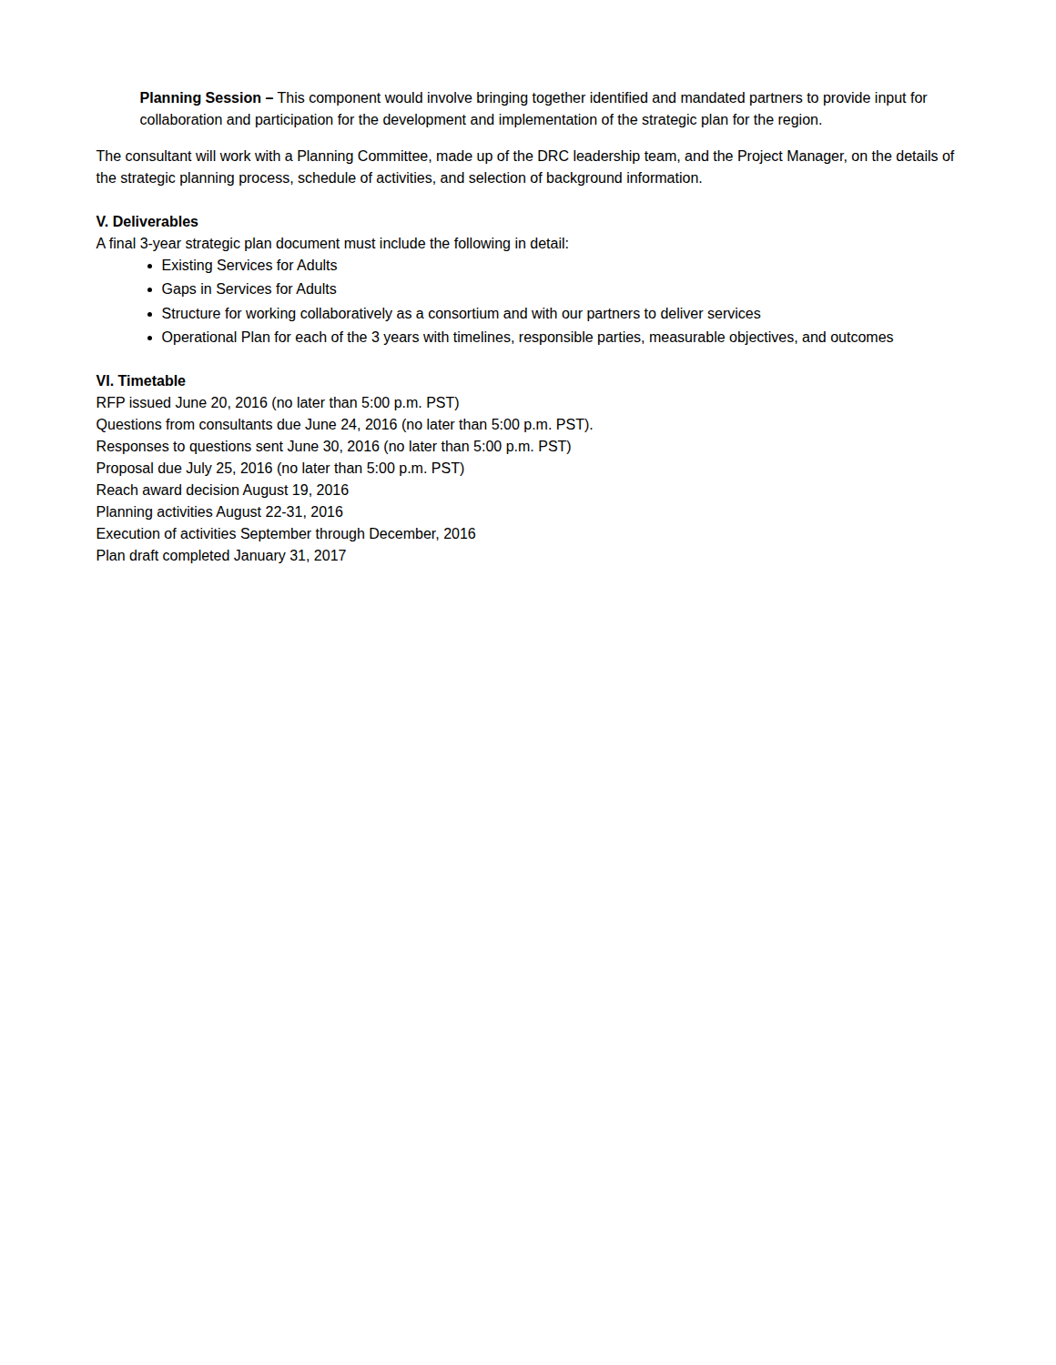Planning Session – This component would involve bringing together identified and mandated partners to provide input for collaboration and participation for the development and implementation of the strategic plan for the region.
The consultant will work with a Planning Committee, made up of the DRC leadership team, and the Project Manager, on the details of the strategic planning process, schedule of activities, and selection of background information.
V. Deliverables
A final 3-year strategic plan document must include the following in detail:
Existing Services for Adults
Gaps in Services for Adults
Structure for working collaboratively as a consortium and with our partners to deliver services
Operational Plan for each of the 3 years with timelines, responsible parties, measurable objectives, and outcomes
VI. Timetable
RFP issued June 20, 2016 (no later than 5:00 p.m. PST)
Questions from consultants due June 24, 2016 (no later than 5:00 p.m. PST).
Responses to questions sent June 30, 2016 (no later than 5:00 p.m. PST)
Proposal due July 25, 2016 (no later than 5:00 p.m. PST)
Reach award decision August 19, 2016
Planning activities August 22-31, 2016
Execution of activities September through December, 2016
Plan draft completed January 31, 2017